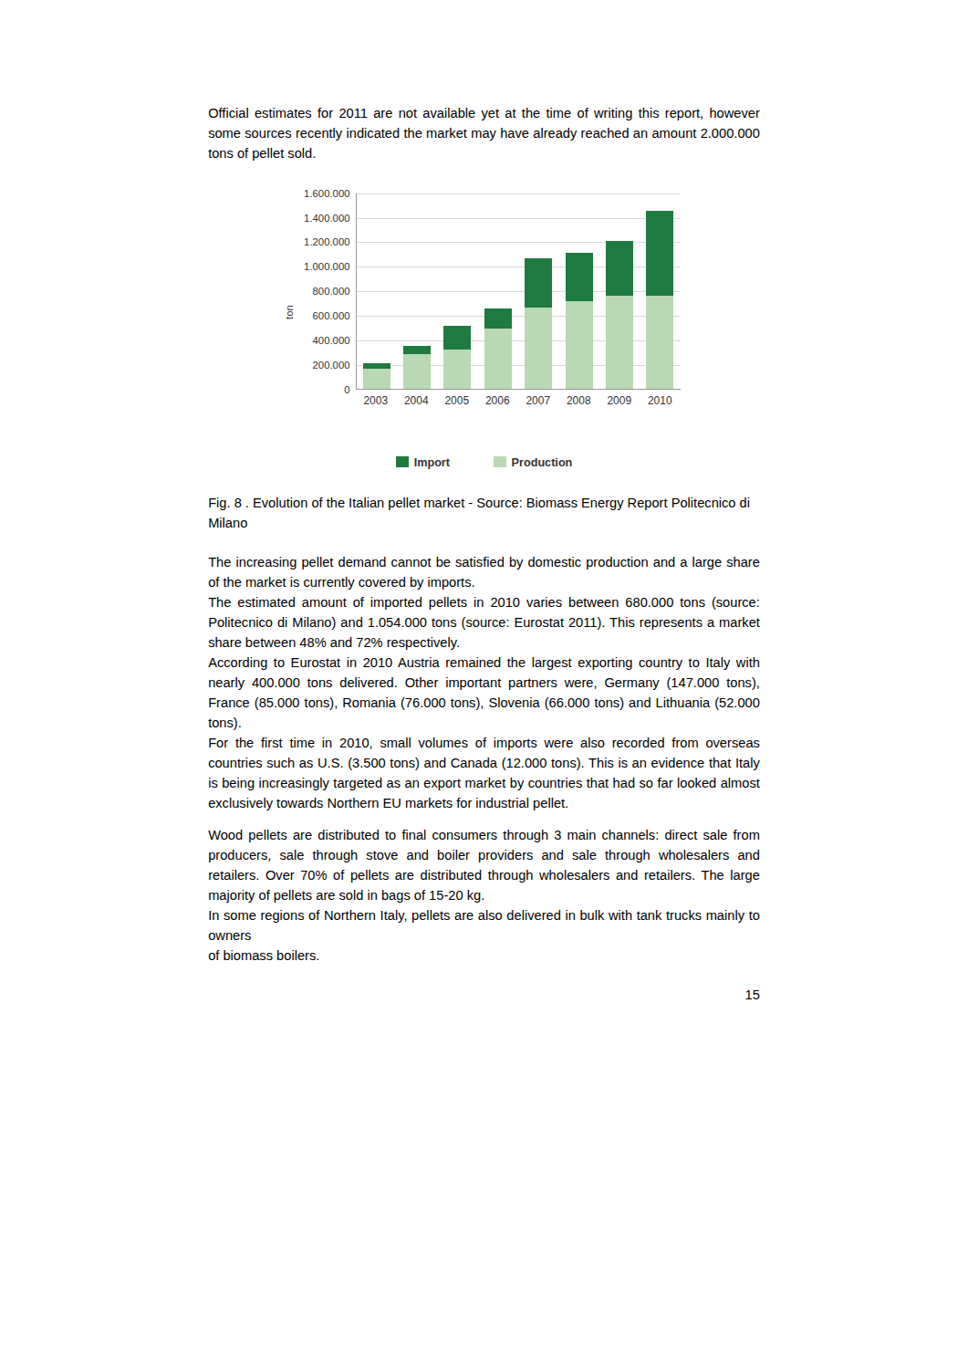Official estimates for 2011 are not available yet at the time of writing this report, however some sources recently indicated the market may have already reached an amount 2.000.000 tons of pellet sold.
ton
1.600.000 1.400.000 1.200.000 1.000.000 800.000 600.000 400.000 200.000 0
2003 2004 2005 2006 2007 2008 2009 2010
Import Production
Fig. 8 . Evolution of the Italian pellet market - Source: Biomass Energy Report Politecnico di Milano
The increasing pellet demand cannot be satisfied by domestic production and a large share of the market is currently covered by imports.
The estimated amount of imported pellets in 2010 varies between 680.000 tons (source: Politecnico di Milano) and 1.054.000 tons (source: Eurostat 2011). This represents a market share between 48% and 72% respectively.
According to Eurostat in 2010 Austria remained the largest exporting country to Italy with nearly 400.000 tons delivered. Other important partners were, Germany (147.000 tons), France (85.000 tons), Romania (76.000 tons), Slovenia (66.000 tons) and Lithuania (52.000 tons).
For the first time in 2010, small volumes of imports were also recorded from overseas countries such as U.S. (3.500 tons) and Canada (12.000 tons). This is an evidence that Italy is being increasingly targeted as an export market by countries that had so far looked almost exclusively towards Northern EU markets for industrial pellet.
Wood pellets are distributed to final consumers through 3 main channels: direct sale from producers, sale through stove and boiler providers and sale through wholesalers and retailers. Over 70% of pellets are distributed through wholesalers and retailers. The large majority of pellets are sold in bags of 15-20 kg.
In some regions of Northern Italy, pellets are also delivered in bulk with tank trucks mainly to owners
of biomass boilers.
15